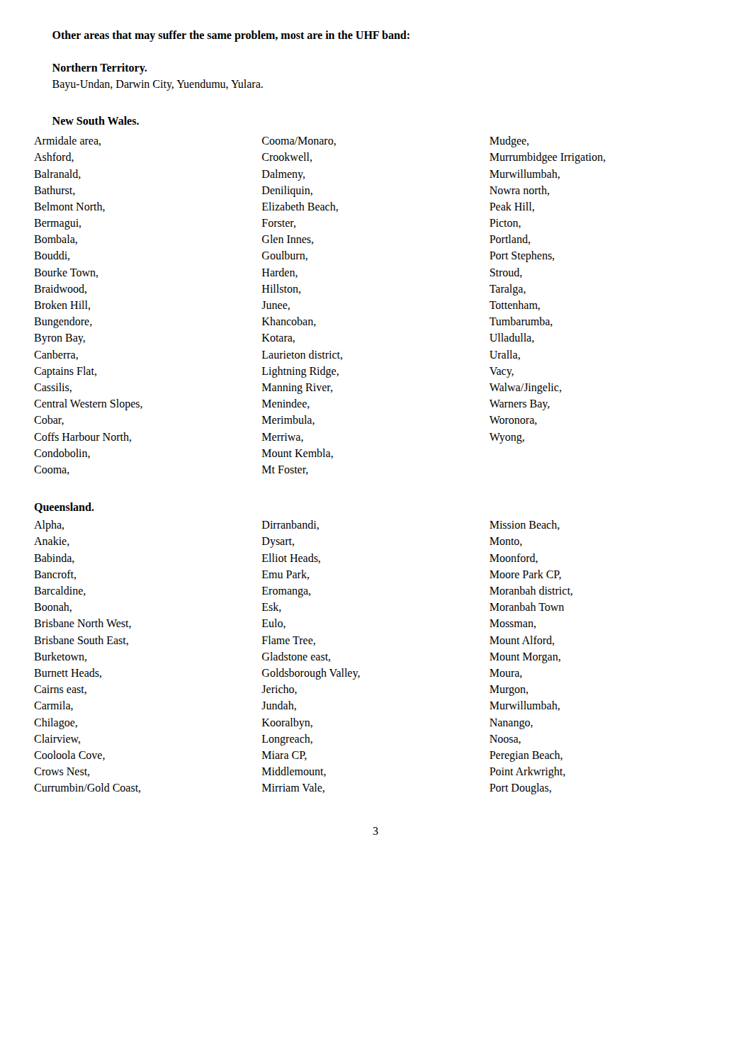Other areas that may suffer the same problem, most are in the UHF band:
Northern Territory.
Bayu-Undan, Darwin City, Yuendumu, Yulara.
New South Wales.
Armidale area,
Ashford,
Balranald,
Bathurst,
Belmont North,
Bermagui,
Bombala,
Bouddi,
Bourke Town,
Braidwood,
Broken Hill,
Bungendore,
Byron Bay,
Canberra,
Captains Flat,
Cassilis,
Central Western Slopes,
Cobar,
Coffs Harbour North,
Condobolin,
Cooma,
Cooma/Monaro,
Crookwell,
Dalmeny,
Deniliquin,
Elizabeth Beach,
Forster,
Glen Innes,
Goulburn,
Harden,
Hillston,
Junee,
Khancoban,
Kotara,
Laurieton district,
Lightning Ridge,
Manning River,
Menindee,
Merimbula,
Merriwa,
Mount Kembla,
Mt Foster,
Mudgee,
Murrumbidgee Irrigation,
Murwillumbah,
Nowra north,
Peak Hill,
Picton,
Portland,
Port Stephens,
Stroud,
Taralga,
Tottenham,
Tumbarumba,
Ulladulla,
Uralla,
Vacy,
Walwa/Jingelic,
Warners Bay,
Woronora,
Wyong,
Queensland.
Alpha,
Anakie,
Babinda,
Bancroft,
Barcaldine,
Boonah,
Brisbane North West,
Brisbane South East,
Burketown,
Burnett Heads,
Cairns east,
Carmila,
Chilagoe,
Clairview,
Cooloola Cove,
Crows Nest,
Currumbin/Gold Coast,
Dirranbandi,
Dysart,
Elliot Heads,
Emu Park,
Eromanga,
Esk,
Eulo,
Flame Tree,
Gladstone east,
Goldsborough Valley,
Jericho,
Jundah,
Kooralbyn,
Longreach,
Miara CP,
Middlemount,
Mirriam Vale,
Mission Beach,
Monto,
Moonford,
Moore Park CP,
Moranbah district,
Moranbah Town
Mossman,
Mount Alford,
Mount Morgan,
Moura,
Murgon,
Murwillumbah,
Nanango,
Noosa,
Peregian Beach,
Point Arkwright,
Port Douglas,
3